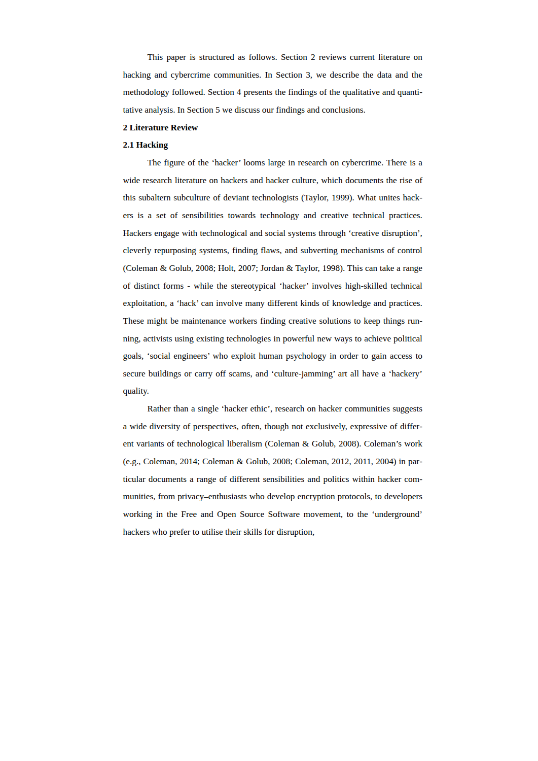This paper is structured as follows. Section 2 reviews current literature on hacking and cybercrime communities. In Section 3, we describe the data and the methodology followed. Section 4 presents the findings of the qualitative and quantitative analysis. In Section 5 we discuss our findings and conclusions.
2 Literature Review
2.1 Hacking
The figure of the ‘hacker’ looms large in research on cybercrime. There is a wide research literature on hackers and hacker culture, which documents the rise of this subaltern subculture of deviant technologists (Taylor, 1999). What unites hackers is a set of sensibilities towards technology and creative technical practices. Hackers engage with technological and social systems through ‘creative disruption’, cleverly repurposing systems, finding flaws, and subverting mechanisms of control (Coleman & Golub, 2008; Holt, 2007; Jordan & Taylor, 1998). This can take a range of distinct forms - while the stereotypical ‘hacker’ involves high-skilled technical exploitation, a ‘hack’ can involve many different kinds of knowledge and practices. These might be maintenance workers finding creative solutions to keep things running, activists using existing technologies in powerful new ways to achieve political goals, ‘social engineers’ who exploit human psychology in order to gain access to secure buildings or carry off scams, and ‘culture-jamming’ art all have a ‘hackery’ quality.
Rather than a single ‘hacker ethic’, research on hacker communities suggests a wide diversity of perspectives, often, though not exclusively, expressive of different variants of technological liberalism (Coleman & Golub, 2008). Coleman’s work (e.g., Coleman, 2014; Coleman & Golub, 2008; Coleman, 2012, 2011, 2004) in particular documents a range of different sensibilities and politics within hacker communities, from privacy–enthusiasts who develop encryption protocols, to developers working in the Free and Open Source Software movement, to the ‘underground’ hackers who prefer to utilise their skills for disruption,